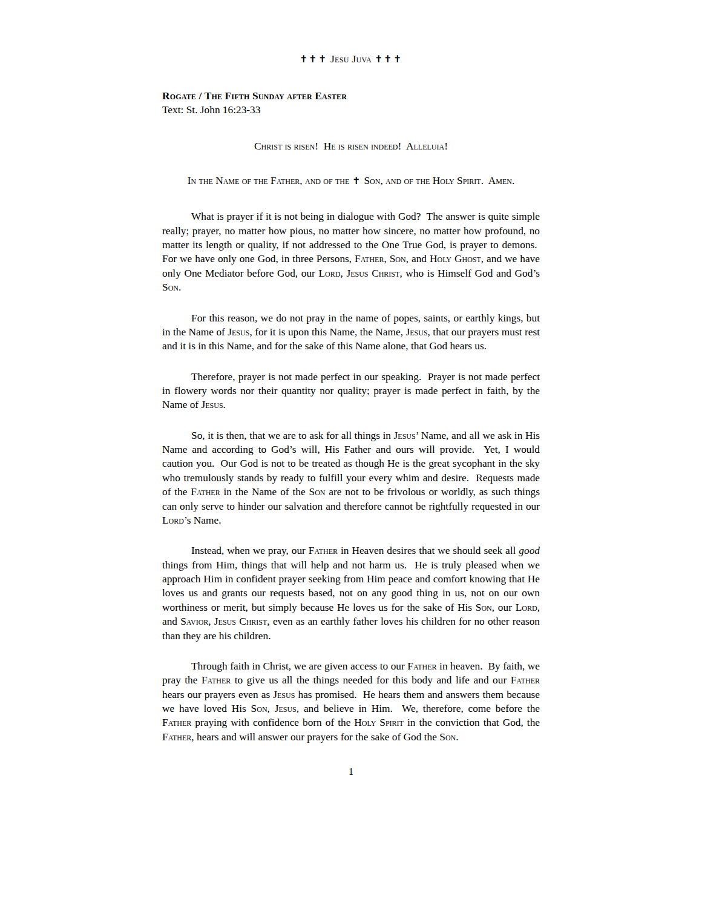✝✝✝ Jesu Juva ✝✝✝
Rogate / The Fifth Sunday after Easter
Text: St. John 16:23-33
Christ is risen! He is risen indeed! Alleluia!
In the Name of the Father, and of the ✝ Son, and of the Holy Spirit. Amen.
What is prayer if it is not being in dialogue with God? The answer is quite simple really; prayer, no matter how pious, no matter how sincere, no matter how profound, no matter its length or quality, if not addressed to the One True God, is prayer to demons. For we have only one God, in three Persons, Father, Son, and Holy Ghost, and we have only One Mediator before God, our Lord, Jesus Christ, who is Himself God and God’s Son.
For this reason, we do not pray in the name of popes, saints, or earthly kings, but in the Name of Jesus, for it is upon this Name, the Name, Jesus, that our prayers must rest and it is in this Name, and for the sake of this Name alone, that God hears us.
Therefore, prayer is not made perfect in our speaking. Prayer is not made perfect in flowery words nor their quantity nor quality; prayer is made perfect in faith, by the Name of Jesus.
So, it is then, that we are to ask for all things in Jesus’ Name, and all we ask in His Name and according to God’s will, His Father and ours will provide. Yet, I would caution you. Our God is not to be treated as though He is the great sycophant in the sky who tremulously stands by ready to fulfill your every whim and desire. Requests made of the Father in the Name of the Son are not to be frivolous or worldly, as such things can only serve to hinder our salvation and therefore cannot be rightfully requested in our Lord’s Name.
Instead, when we pray, our Father in Heaven desires that we should seek all good things from Him, things that will help and not harm us. He is truly pleased when we approach Him in confident prayer seeking from Him peace and comfort knowing that He loves us and grants our requests based, not on any good thing in us, not on our own worthiness or merit, but simply because He loves us for the sake of His Son, our Lord, and Savior, Jesus Christ, even as an earthly father loves his children for no other reason than they are his children.
Through faith in Christ, we are given access to our Father in heaven. By faith, we pray the Father to give us all the things needed for this body and life and our Father hears our prayers even as Jesus has promised. He hears them and answers them because we have loved His Son, Jesus, and believe in Him. We, therefore, come before the Father praying with confidence born of the Holy Spirit in the conviction that God, the Father, hears and will answer our prayers for the sake of God the Son.
1